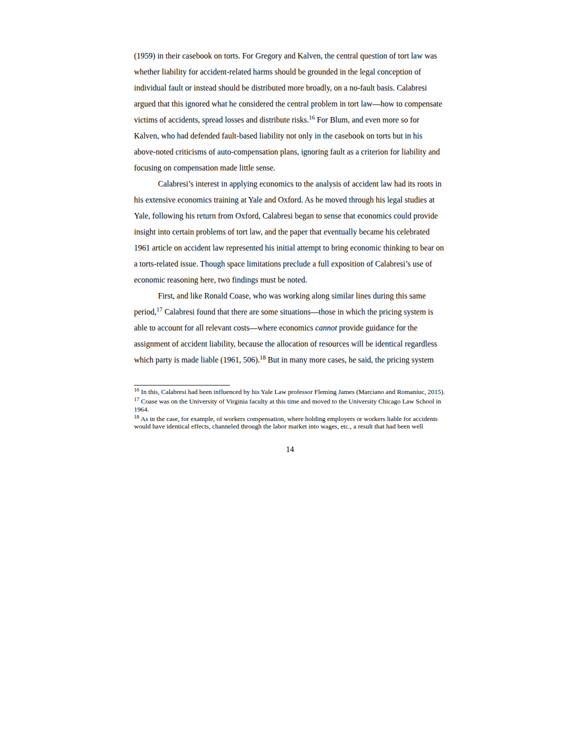(1959) in their casebook on torts. For Gregory and Kalven, the central question of tort law was whether liability for accident-related harms should be grounded in the legal conception of individual fault or instead should be distributed more broadly, on a no-fault basis. Calabresi argued that this ignored what he considered the central problem in tort law—how to compensate victims of accidents, spread losses and distribute risks.16 For Blum, and even more so for Kalven, who had defended fault-based liability not only in the casebook on torts but in his above-noted criticisms of auto-compensation plans, ignoring fault as a criterion for liability and focusing on compensation made little sense.
Calabresi’s interest in applying economics to the analysis of accident law had its roots in his extensive economics training at Yale and Oxford. As he moved through his legal studies at Yale, following his return from Oxford, Calabresi began to sense that economics could provide insight into certain problems of tort law, and the paper that eventually became his celebrated 1961 article on accident law represented his initial attempt to bring economic thinking to bear on a torts-related issue. Though space limitations preclude a full exposition of Calabresi’s use of economic reasoning here, two findings must be noted.
First, and like Ronald Coase, who was working along similar lines during this same period,17 Calabresi found that there are some situations—those in which the pricing system is able to account for all relevant costs—where economics cannot provide guidance for the assignment of accident liability, because the allocation of resources will be identical regardless which party is made liable (1961, 506).18 But in many more cases, he said, the pricing system
16 In this, Calabresi had been influenced by his Yale Law professor Fleming James (Marciano and Romaniuc, 2015).
17 Coase was on the University of Virginia faculty at this time and moved to the University Chicago Law School in 1964.
18 As in the case, for example, of workers compensation, where holding employers or workers liable for accidents would have identical effects, channeled through the labor market into wages, etc., a result that had been well
14